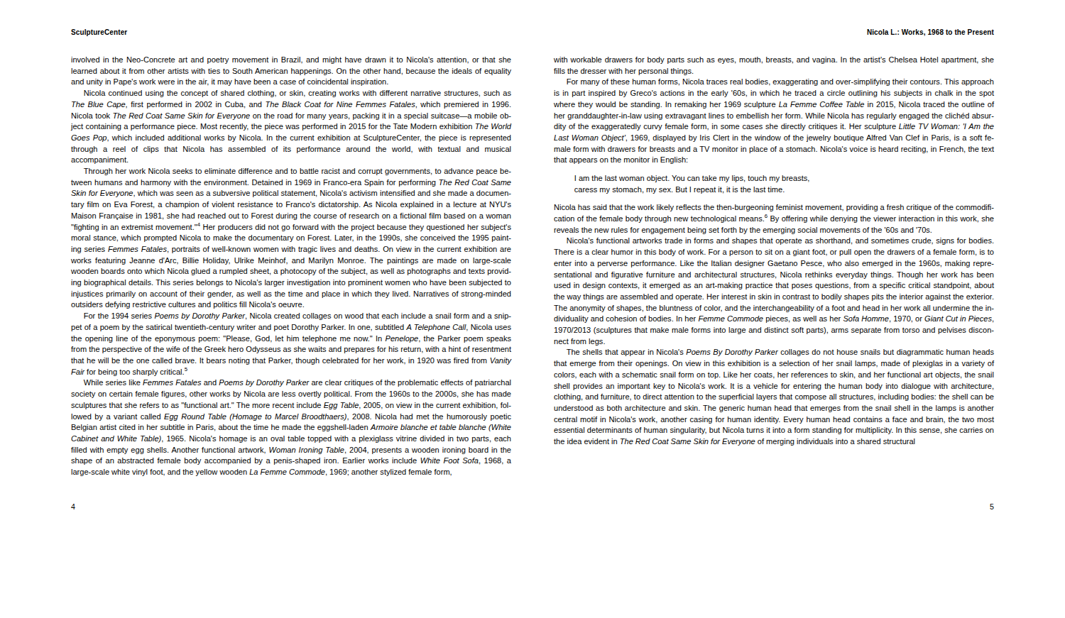SculptureCenter
involved in the Neo-Concrete art and poetry movement in Brazil, and might have drawn it to Nicola's attention, or that she learned about it from other artists with ties to South American happenings. On the other hand, because the ideals of equality and unity in Pape's work were in the air, it may have been a case of coincidental inspiration.
Nicola continued using the concept of shared clothing, or skin, creating works with different narrative structures, such as The Blue Cape, first performed in 2002 in Cuba, and The Black Coat for Nine Femmes Fatales, which premiered in 1996. Nicola took The Red Coat Same Skin for Everyone on the road for many years, packing it in a special suitcase—a mobile object containing a performance piece. Most recently, the piece was performed in 2015 for the Tate Modern exhibition The World Goes Pop, which included additional works by Nicola. In the current exhibition at SculptureCenter, the piece is represented through a reel of clips that Nicola has assembled of its performance around the world, with textual and musical accompaniment.
Through her work Nicola seeks to eliminate difference and to battle racist and corrupt governments, to advance peace between humans and harmony with the environment. Detained in 1969 in Franco-era Spain for performing The Red Coat Same Skin for Everyone, which was seen as a subversive political statement, Nicola's activism intensified and she made a documentary film on Eva Forest, a champion of violent resistance to Franco's dictatorship. As Nicola explained in a lecture at NYU's Maison Française in 1981, she had reached out to Forest during the course of research on a fictional film based on a woman "fighting in an extremist movement."4 Her producers did not go forward with the project because they questioned her subject's moral stance, which prompted Nicola to make the documentary on Forest. Later, in the 1990s, she conceived the 1995 painting series Femmes Fatales, portraits of well-known women with tragic lives and deaths. On view in the current exhibition are works featuring Jeanne d'Arc, Billie Holiday, Ulrike Meinhof, and Marilyn Monroe. The paintings are made on large-scale wooden boards onto which Nicola glued a rumpled sheet, a photocopy of the subject, as well as photographs and texts providing biographical details. This series belongs to Nicola's larger investigation into prominent women who have been subjected to injustices primarily on account of their gender, as well as the time and place in which they lived. Narratives of strong-minded outsiders defying restrictive cultures and politics fill Nicola's oeuvre.
For the 1994 series Poems by Dorothy Parker, Nicola created collages on wood that each include a snail form and a snippet of a poem by the satirical twentieth-century writer and poet Dorothy Parker. In one, subtitled A Telephone Call, Nicola uses the opening line of the eponymous poem: "Please, God, let him telephone me now." In Penelope, the Parker poem speaks from the perspective of the wife of the Greek hero Odysseus as she waits and prepares for his return, with a hint of resentment that he will be the one called brave. It bears noting that Parker, though celebrated for her work, in 1920 was fired from Vanity Fair for being too sharply critical.5
While series like Femmes Fatales and Poems by Dorothy Parker are clear critiques of the problematic effects of patriarchal society on certain female figures, other works by Nicola are less overtly political. From the 1960s to the 2000s, she has made sculptures that she refers to as "functional art." The more recent include Egg Table, 2005, on view in the current exhibition, followed by a variant called Egg Round Table (Homage to Marcel Broodthaers), 2008. Nicola had met the humorously poetic Belgian artist cited in her subtitle in Paris, about the time he made the eggshell-laden Armoire blanche et table blanche (White Cabinet and White Table), 1965. Nicola's homage is an oval table topped with a plexiglass vitrine divided in two parts, each filled with empty egg shells. Another functional artwork, Woman Ironing Table, 2004, presents a wooden ironing board in the shape of an abstracted female body accompanied by a penis-shaped iron. Earlier works include White Foot Sofa, 1968, a large-scale white vinyl foot, and the yellow wooden La Femme Commode, 1969; another stylized female form,
4
Nicola L.: Works, 1968 to the Present
with workable drawers for body parts such as eyes, mouth, breasts, and vagina. In the artist's Chelsea Hotel apartment, she fills the dresser with her personal things.
For many of these human forms, Nicola traces real bodies, exaggerating and over-simplifying their contours. This approach is in part inspired by Greco's actions in the early '60s, in which he traced a circle outlining his subjects in chalk in the spot where they would be standing. In remaking her 1969 sculpture La Femme Coffee Table in 2015, Nicola traced the outline of her granddaughter-in-law using extravagant lines to embellish her form. While Nicola has regularly engaged the clichéd absurdity of the exaggeratedly curvy female form, in some cases she directly critiques it. Her sculpture Little TV Woman: 'I Am the Last Woman Object', 1969, displayed by Iris Clert in the window of the jewelry boutique Alfred Van Clef in Paris, is a soft female form with drawers for breasts and a TV monitor in place of a stomach. Nicola's voice is heard reciting, in French, the text that appears on the monitor in English:
I am the last woman object. You can take my lips, touch my breasts,
caress my stomach, my sex. But I repeat it, it is the last time.
Nicola has said that the work likely reflects the then-burgeoning feminist movement, providing a fresh critique of the commodification of the female body through new technological means.6 By offering while denying the viewer interaction in this work, she reveals the new rules for engagement being set forth by the emerging social movements of the '60s and '70s.
Nicola's functional artworks trade in forms and shapes that operate as shorthand, and sometimes crude, signs for bodies. There is a clear humor in this body of work. For a person to sit on a giant foot, or pull open the drawers of a female form, is to enter into a perverse performance. Like the Italian designer Gaetano Pesce, who also emerged in the 1960s, making representational and figurative furniture and architectural structures, Nicola rethinks everyday things. Though her work has been used in design contexts, it emerged as an art-making practice that poses questions, from a specific critical standpoint, about the way things are assembled and operate. Her interest in skin in contrast to bodily shapes pits the interior against the exterior. The anonymity of shapes, the bluntness of color, and the interchangeability of a foot and head in her work all undermine the individuality and cohesion of bodies. In her Femme Commode pieces, as well as her Sofa Homme, 1970, or Giant Cut in Pieces, 1970/2013 (sculptures that make male forms into large and distinct soft parts), arms separate from torso and pelvises disconnect from legs.
The shells that appear in Nicola's Poems By Dorothy Parker collages do not house snails but diagrammatic human heads that emerge from their openings. On view in this exhibition is a selection of her snail lamps, made of plexiglas in a variety of colors, each with a schematic snail form on top. Like her coats, her references to skin, and her functional art objects, the snail shell provides an important key to Nicola's work. It is a vehicle for entering the human body into dialogue with architecture, clothing, and furniture, to direct attention to the superficial layers that compose all structures, including bodies: the shell can be understood as both architecture and skin. The generic human head that emerges from the snail shell in the lamps is another central motif in Nicola's work, another casing for human identity. Every human head contains a face and brain, the two most essential determinants of human singularity, but Nicola turns it into a form standing for multiplicity. In this sense, she carries on the idea evident in The Red Coat Same Skin for Everyone of merging individuals into a shared structural
5